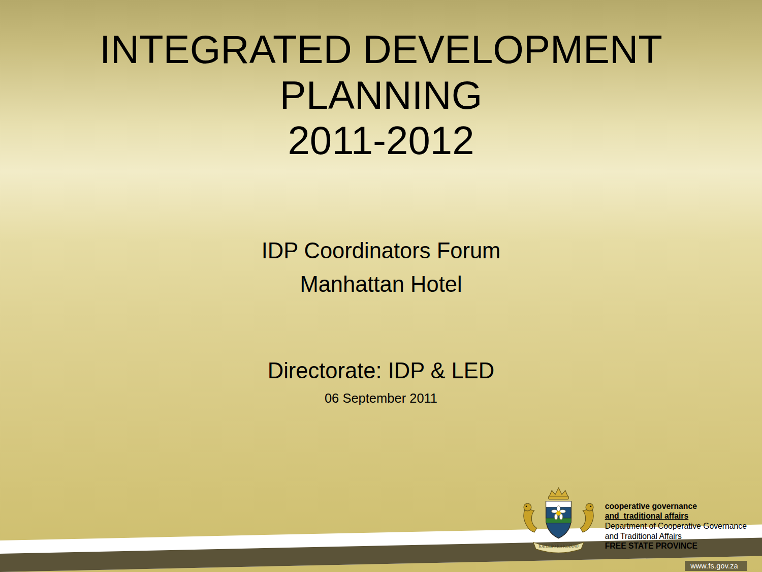INTEGRATED DEVELOPMENT
PLANNING
2011-2012
IDP Coordinators Forum
Manhattan Hotel
Directorate: IDP & LED
06 September 2011
KATLEHO KA KOPANO
cooperative governance
and traditional affairs
Department of Cooperative Governance
and Traditional Affairs
FREE STATE PROVINCE
www.fs.gov.za